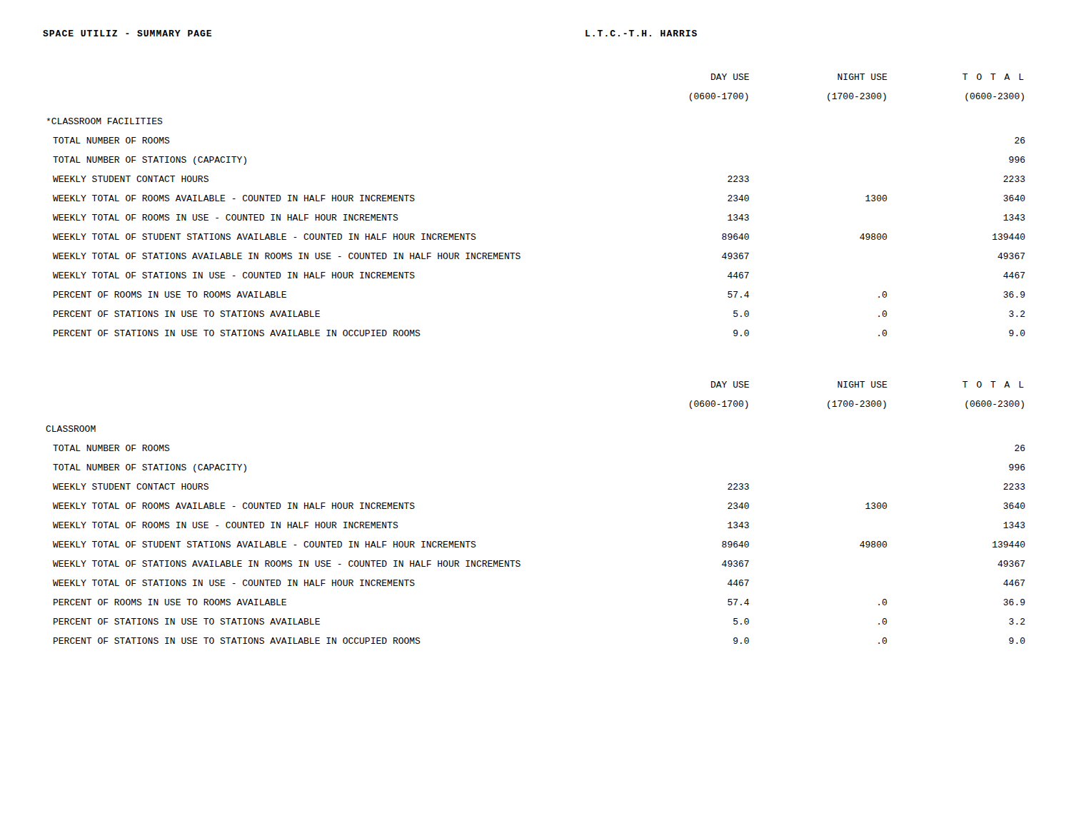SPACE UTILIZ - SUMMARY PAGE
L.T.C.-T.H. HARRIS
| | DAY USE | NIGHT USE | T O T A L |
| --- | --- | --- | --- |
| | (0600-1700) | (1700-2300) | (0600-2300) |
| *CLASSROOM FACILITIES | | | |
| TOTAL NUMBER OF ROOMS | | | 26 |
| TOTAL NUMBER OF STATIONS (CAPACITY) | | | 996 |
| WEEKLY STUDENT CONTACT HOURS | 2233 | | 2233 |
| WEEKLY TOTAL OF ROOMS AVAILABLE - COUNTED IN HALF HOUR INCREMENTS | 2340 | 1300 | 3640 |
| WEEKLY TOTAL OF ROOMS IN USE - COUNTED IN HALF HOUR INCREMENTS | 1343 | | 1343 |
| WEEKLY TOTAL OF STUDENT STATIONS AVAILABLE - COUNTED IN HALF HOUR INCREMENTS | 89640 | 49800 | 139440 |
| WEEKLY TOTAL OF STATIONS AVAILABLE IN ROOMS IN USE - COUNTED IN HALF HOUR INCREMENTS | 49367 | | 49367 |
| WEEKLY TOTAL OF STATIONS IN USE - COUNTED IN HALF HOUR INCREMENTS | 4467 | | 4467 |
| PERCENT OF ROOMS IN USE TO ROOMS AVAILABLE | 57.4 | .0 | 36.9 |
| PERCENT OF STATIONS IN USE TO STATIONS AVAILABLE | 5.0 | .0 | 3.2 |
| PERCENT OF STATIONS IN USE TO STATIONS AVAILABLE IN OCCUPIED ROOMS | 9.0 | .0 | 9.0 |
| | DAY USE | NIGHT USE | T O T A L |
| --- | --- | --- | --- |
| | (0600-1700) | (1700-2300) | (0600-2300) |
| CLASSROOM | | | |
| TOTAL NUMBER OF ROOMS | | | 26 |
| TOTAL NUMBER OF STATIONS (CAPACITY) | | | 996 |
| WEEKLY STUDENT CONTACT HOURS | 2233 | | 2233 |
| WEEKLY TOTAL OF ROOMS AVAILABLE - COUNTED IN HALF HOUR INCREMENTS | 2340 | 1300 | 3640 |
| WEEKLY TOTAL OF ROOMS IN USE - COUNTED IN HALF HOUR INCREMENTS | 1343 | | 1343 |
| WEEKLY TOTAL OF STUDENT STATIONS AVAILABLE - COUNTED IN HALF HOUR INCREMENTS | 89640 | 49800 | 139440 |
| WEEKLY TOTAL OF STATIONS AVAILABLE IN ROOMS IN USE - COUNTED IN HALF HOUR INCREMENTS | 49367 | | 49367 |
| WEEKLY TOTAL OF STATIONS IN USE - COUNTED IN HALF HOUR INCREMENTS | 4467 | | 4467 |
| PERCENT OF ROOMS IN USE TO ROOMS AVAILABLE | 57.4 | .0 | 36.9 |
| PERCENT OF STATIONS IN USE TO STATIONS AVAILABLE | 5.0 | .0 | 3.2 |
| PERCENT OF STATIONS IN USE TO STATIONS AVAILABLE IN OCCUPIED ROOMS | 9.0 | .0 | 9.0 |